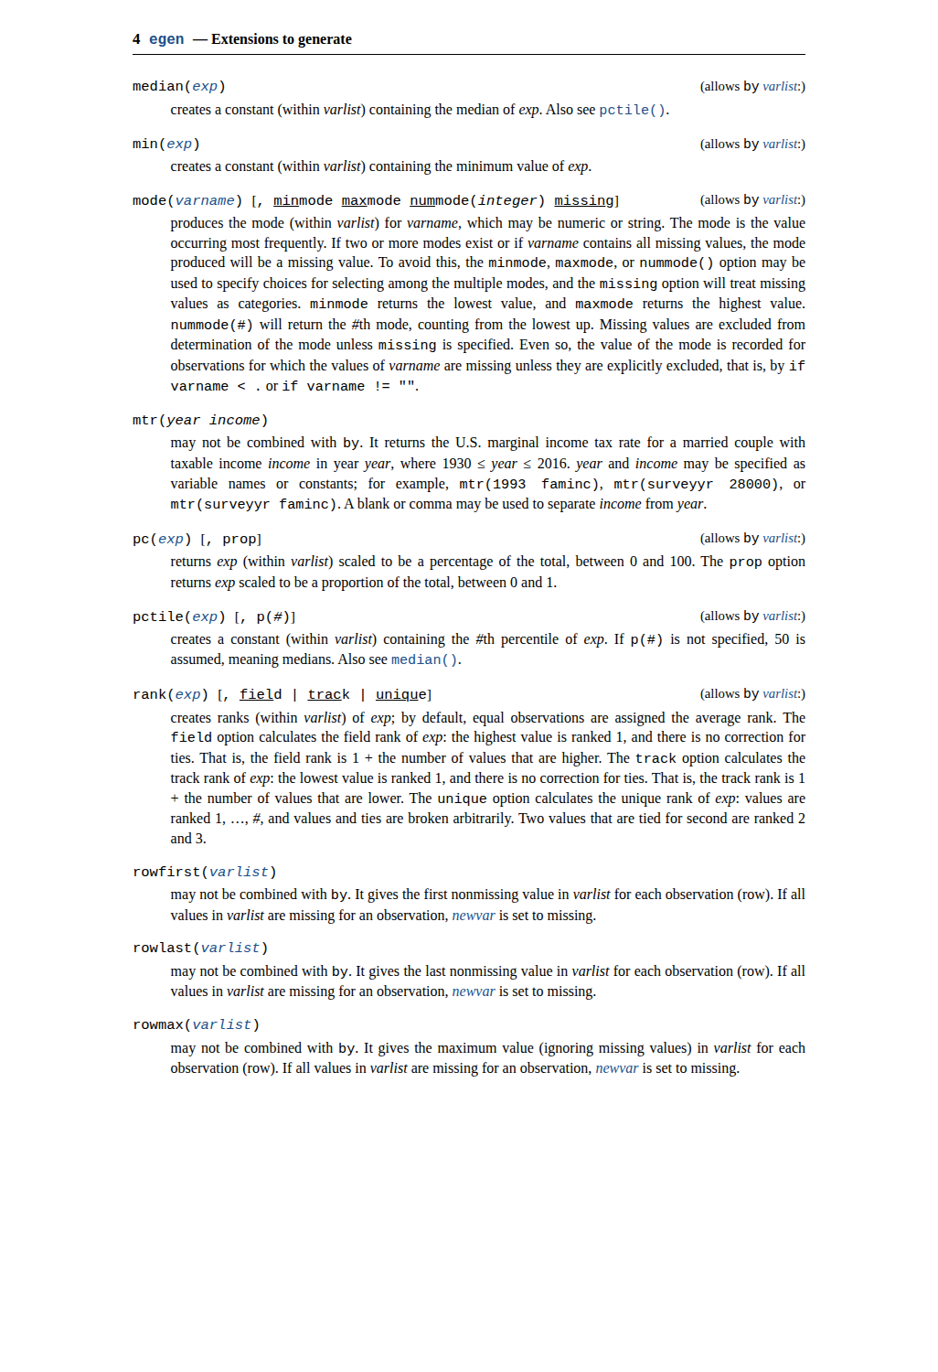4 egen — Extensions to generate
(allows by varlist:) median(exp)
creates a constant (within varlist) containing the median of exp. Also see pctile().
(allows by varlist:) min(exp)
creates a constant (within varlist) containing the minimum value of exp.
(allows by varlist:) mode(varname) [, minmode maxmode nummode(integer) missing]
produces the mode (within varlist) for varname, which may be numeric or string. The mode is the value occurring most frequently. If two or more modes exist or if varname contains all missing values, the mode produced will be a missing value. To avoid this, the minmode, maxmode, or nummode() option may be used to specify choices for selecting among the multiple modes, and the missing option will treat missing values as categories. minmode returns the lowest value, and maxmode returns the highest value. nummode(#) will return the #th mode, counting from the lowest up. Missing values are excluded from determination of the mode unless missing is specified. Even so, the value of the mode is recorded for observations for which the values of varname are missing unless they are explicitly excluded, that is, by if varname < . or if varname != "".
mtr(year income)
may not be combined with by. It returns the U.S. marginal income tax rate for a married couple with taxable income income in year year, where 1930 ≤ year ≤ 2016. year and income may be specified as variable names or constants; for example, mtr(1993 faminc), mtr(surveyyr 28000), or mtr(surveyyr faminc). A blank or comma may be used to separate income from year.
(allows by varlist:) pc(exp) [, prop]
returns exp (within varlist) scaled to be a percentage of the total, between 0 and 100. The prop option returns exp scaled to be a proportion of the total, between 0 and 1.
(allows by varlist:) pctile(exp) [, p(#)]
creates a constant (within varlist) containing the #th percentile of exp. If p(#) is not specified, 50 is assumed, meaning medians. Also see median().
(allows by varlist:) rank(exp) [, field | track | unique]
creates ranks (within varlist) of exp; by default, equal observations are assigned the average rank. The field option calculates the field rank of exp: the highest value is ranked 1, and there is no correction for ties. That is, the field rank is 1 + the number of values that are higher. The track option calculates the track rank of exp: the lowest value is ranked 1, and there is no correction for ties. That is, the track rank is 1 + the number of values that are lower. The unique option calculates the unique rank of exp: values are ranked 1, …, #, and values and ties are broken arbitrarily. Two values that are tied for second are ranked 2 and 3.
rowfirst(varlist)
may not be combined with by. It gives the first nonmissing value in varlist for each observation (row). If all values in varlist are missing for an observation, newvar is set to missing.
rowlast(varlist)
may not be combined with by. It gives the last nonmissing value in varlist for each observation (row). If all values in varlist are missing for an observation, newvar is set to missing.
rowmax(varlist)
may not be combined with by. It gives the maximum value (ignoring missing values) in varlist for each observation (row). If all values in varlist are missing for an observation, newvar is set to missing.